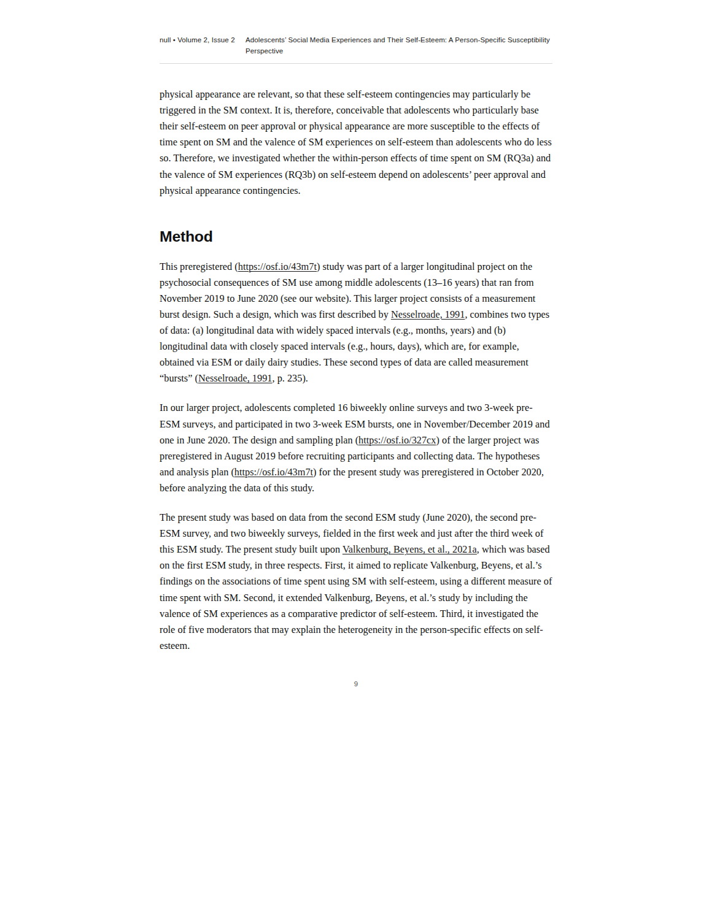null • Volume 2, Issue 2 Adolescents’ Social Media Experiences and Their Self-Esteem: A Person-Specific Susceptibility Perspective
physical appearance are relevant, so that these self-esteem contingencies may particularly be triggered in the SM context. It is, therefore, conceivable that adolescents who particularly base their self-esteem on peer approval or physical appearance are more susceptible to the effects of time spent on SM and the valence of SM experiences on self-esteem than adolescents who do less so. Therefore, we investigated whether the within-person effects of time spent on SM (RQ3a) and the valence of SM experiences (RQ3b) on self-esteem depend on adolescents’ peer approval and physical appearance contingencies.
Method
This preregistered (https://osf.io/43m7t) study was part of a larger longitudinal project on the psychosocial consequences of SM use among middle adolescents (13–16 years) that ran from November 2019 to June 2020 (see our website). This larger project consists of a measurement burst design. Such a design, which was first described by Nesselroade, 1991, combines two types of data: (a) longitudinal data with widely spaced intervals (e.g., months, years) and (b) longitudinal data with closely spaced intervals (e.g., hours, days), which are, for example, obtained via ESM or daily dairy studies. These second types of data are called measurement “bursts” (Nesselroade, 1991, p. 235).
In our larger project, adolescents completed 16 biweekly online surveys and two 3-week pre-ESM surveys, and participated in two 3-week ESM bursts, one in November/December 2019 and one in June 2020. The design and sampling plan (https://osf.io/327cx) of the larger project was preregistered in August 2019 before recruiting participants and collecting data. The hypotheses and analysis plan (https://osf.io/43m7t) for the present study was preregistered in October 2020, before analyzing the data of this study.
The present study was based on data from the second ESM study (June 2020), the second pre-ESM survey, and two biweekly surveys, fielded in the first week and just after the third week of this ESM study. The present study built upon Valkenburg, Beyens, et al., 2021a, which was based on the first ESM study, in three respects. First, it aimed to replicate Valkenburg, Beyens, et al.’s findings on the associations of time spent using SM with self-esteem, using a different measure of time spent with SM. Second, it extended Valkenburg, Beyens, et al.’s study by including the valence of SM experiences as a comparative predictor of self-esteem. Third, it investigated the role of five moderators that may explain the heterogeneity in the person-specific effects on self-esteem.
9